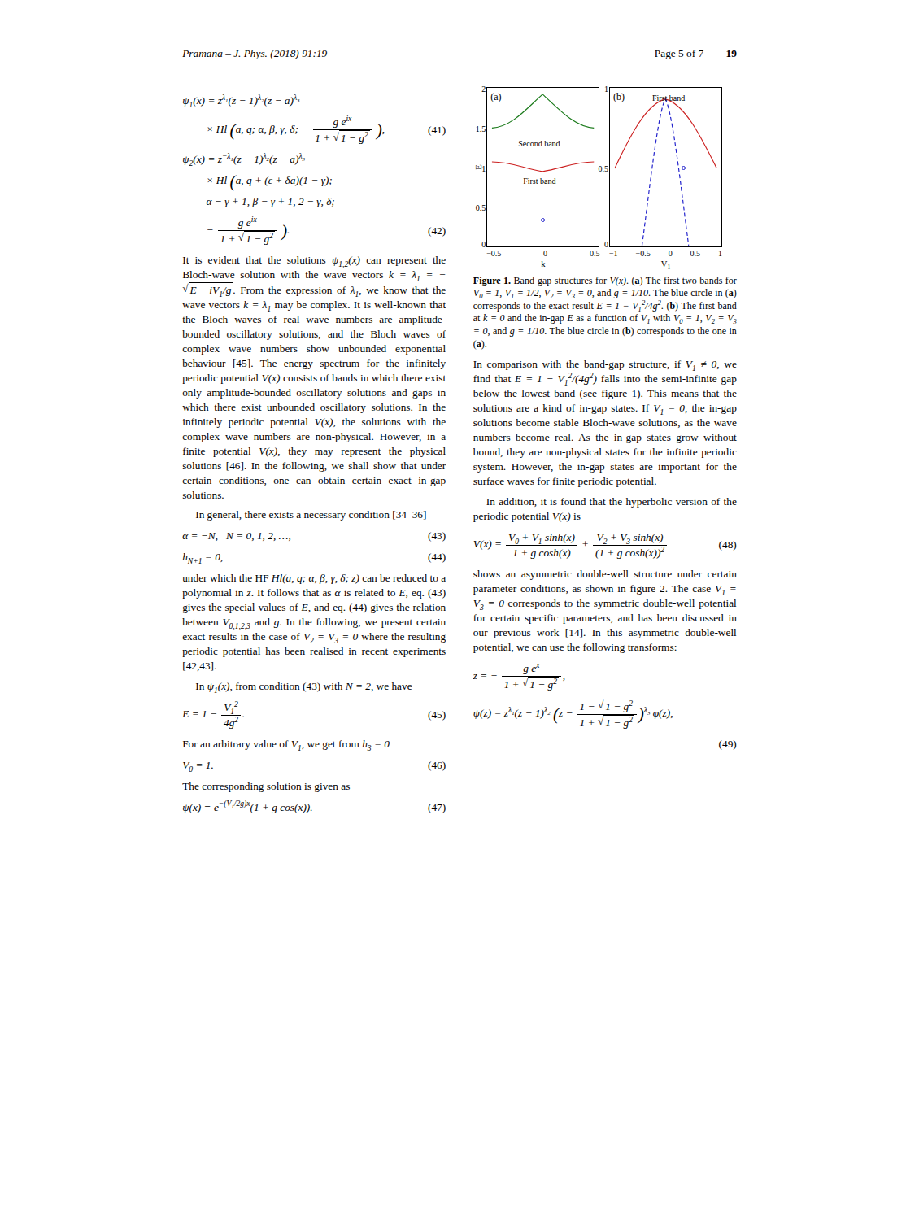Pramana – J. Phys. (2018) 91:19
Page 5 of 7 19
ψ1(x) = zλ1(z − 1)λ2(z − a)λ3
× Hl (a, q; α, β, γ, δ; − g eix 1 + 1 − g2 ),
(41)
ψ2(x) = z−λ1(z − 1)λ2(z − a)λ3
× Hl (a, q + (ε + δa)(1 − γ);
α − γ + 1, β − γ + 1, 2 − γ, δ;
− g eix 1 + 1 − g2 ).
(42)
It is evident that the solutions ψ1,2(x) can represent the Bloch-wave solution with the wave vectors k = λ1 = −E − iV1/g. From the expression of λ1, we know that the wave vectors k = λ1 may be complex. It is well-known that the Bloch waves of real wave numbers are amplitude-bounded oscillatory solutions, and the Bloch waves of complex wave numbers show unbounded exponential behaviour [45]. The energy spectrum for the infinitely periodic potential V(x) consists of bands in which there exist only amplitude-bounded oscillatory solutions and gaps in which there exist unbounded oscillatory solutions. In the infinitely periodic potential V(x), the solutions with the complex wave numbers are non-physical. However, in a finite potential V(x), they may represent the physical solutions [46]. In the following, we shall show that under certain conditions, one can obtain certain exact in-gap solutions.
In general, there exists a necessary condition [34–36]
α = −N, N = 0, 1, 2, …,
(43)
hN+1 = 0,
(44)
under which the HF Hl(a, q; α, β, γ, δ; z) can be reduced to a polynomial in z. It follows that as α is related to E, eq. (43) gives the special values of E, and eq. (44) gives the relation between V0,1,2,3 and g. In the following, we present certain exact results in the case of V2 = V3 = 0 where the resulting periodic potential has been realised in recent experiments [42,43].
In ψ1(x), from condition (43) with N = 2, we have
E = 1 − V124g2.
(45)
For an arbitrary value of V1, we get from h3 = 0
V0 = 1.
(46)
The corresponding solution is given as
ψ(x) = e−(V1/2g)x(1 + g cos(x)).
(47)
E
(a)
2
1.5
1
0.5
0
Second band
First band
−0.500.5
k
(b)
1
0.5
0
First band
−1−0.500.51
V1
Figure 1. Band-gap structures for V(x). (a) The first two bands for V0 = 1, V1 = 1/2, V2 = V3 = 0, and g = 1/10. The blue circle in (a) corresponds to the exact result E = 1 − V12/4g2. (b) The first band at k = 0 and the in-gap E as a function of V1 with V0 = 1, V2 = V3 = 0, and g = 1/10. The blue circle in (b) corresponds to the one in (a).
In comparison with the band-gap structure, if V1 ≠ 0, we find that E = 1 − V12/(4g2) falls into the semi-infinite gap below the lowest band (see figure 1). This means that the solutions are a kind of in-gap states. If V1 = 0, the in-gap solutions become stable Bloch-wave solutions, as the wave numbers become real. As the in-gap states grow without bound, they are non-physical states for the infinite periodic system. However, the in-gap states are important for the surface waves for finite periodic potential.
In addition, it is found that the hyperbolic version of the periodic potential V(x) is
V(x) = V0 + V1 sinh(x) 1 + g cosh(x) + V2 + V3 sinh(x)(1 + g cosh(x))2
(48)
shows an asymmetric double-well structure under certain parameter conditions, as shown in figure 2. The case V1 = V3 = 0 corresponds to the symmetric double-well potential for certain specific parameters, and has been discussed in our previous work [14]. In this asymmetric double-well potential, we can use the following transforms:
z = − g ex 1 + 1 − g2,
ψ(z) = zλ1(z − 1)λ2 (z − 1 − 1 − g21 + 1 − g2)λ3 φ(z),
(49)